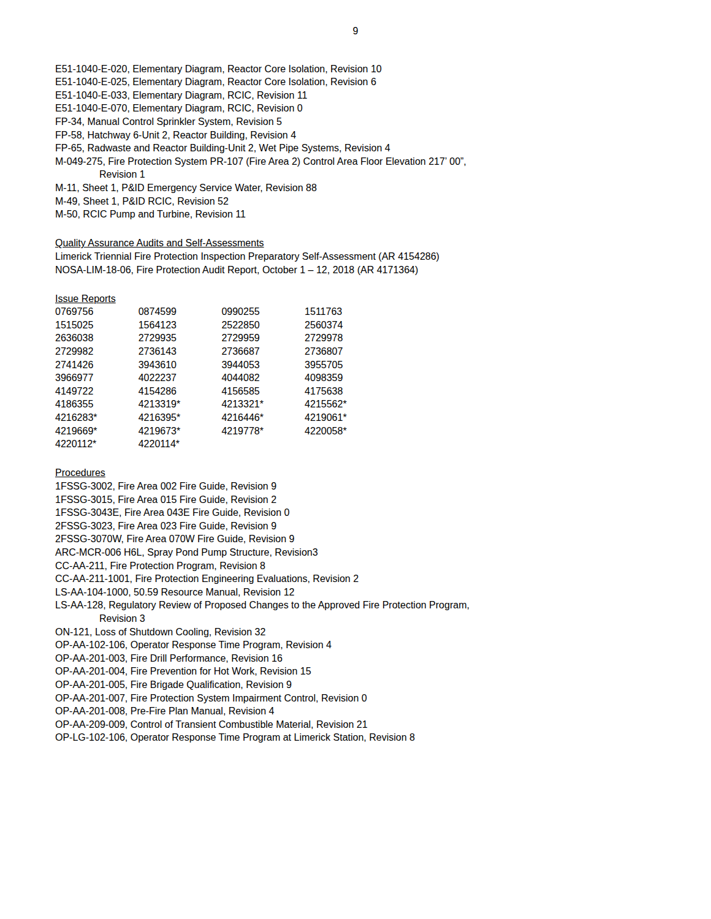9
E51-1040-E-020, Elementary Diagram, Reactor Core Isolation, Revision 10
E51-1040-E-025, Elementary Diagram, Reactor Core Isolation, Revision 6
E51-1040-E-033, Elementary Diagram, RCIC, Revision 11
E51-1040-E-070, Elementary Diagram, RCIC, Revision 0
FP-34, Manual Control Sprinkler System, Revision 5
FP-58, Hatchway 6-Unit 2, Reactor Building, Revision 4
FP-65, Radwaste and Reactor Building-Unit 2, Wet Pipe Systems, Revision 4
M-049-275, Fire Protection System PR-107 (Fire Area 2) Control Area Floor Elevation 217’ 00”,
Revision 1
M-11, Sheet 1, P&ID Emergency Service Water, Revision 88
M-49, Sheet 1, P&ID RCIC, Revision 52
M-50, RCIC Pump and Turbine, Revision 11
Quality Assurance Audits and Self-Assessments
Limerick Triennial Fire Protection Inspection Preparatory Self-Assessment (AR 4154286)
NOSA-LIM-18-06, Fire Protection Audit Report, October 1 – 12, 2018 (AR 4171364)
Issue Reports
| 0769756 | 0874599 | 0990255 | 1511763 |
| 1515025 | 1564123 | 2522850 | 2560374 |
| 2636038 | 2729935 | 2729959 | 2729978 |
| 2729982 | 2736143 | 2736687 | 2736807 |
| 2741426 | 3943610 | 3944053 | 3955705 |
| 3966977 | 4022237 | 4044082 | 4098359 |
| 4149722 | 4154286 | 4156585 | 4175638 |
| 4186355 | 4213319* | 4213321* | 4215562* |
| 4216283* | 4216395* | 4216446* | 4219061* |
| 4219669* | 4219673* | 4219778* | 4220058* |
| 4220112* | 4220114* | | |
Procedures
1FSSG-3002, Fire Area 002 Fire Guide, Revision 9
1FSSG-3015, Fire Area 015 Fire Guide, Revision 2
1FSSG-3043E, Fire Area 043E Fire Guide, Revision 0
2FSSG-3023, Fire Area 023 Fire Guide, Revision 9
2FSSG-3070W, Fire Area 070W Fire Guide, Revision 9
ARC-MCR-006 H6L, Spray Pond Pump Structure, Revision3
CC-AA-211, Fire Protection Program, Revision 8
CC-AA-211-1001, Fire Protection Engineering Evaluations, Revision 2
LS-AA-104-1000, 50.59 Resource Manual, Revision 12
LS-AA-128, Regulatory Review of Proposed Changes to the Approved Fire Protection Program,
Revision 3
ON-121, Loss of Shutdown Cooling, Revision 32
OP-AA-102-106, Operator Response Time Program, Revision 4
OP-AA-201-003, Fire Drill Performance, Revision 16
OP-AA-201-004, Fire Prevention for Hot Work, Revision 15
OP-AA-201-005, Fire Brigade Qualification, Revision 9
OP-AA-201-007, Fire Protection System Impairment Control, Revision 0
OP-AA-201-008, Pre-Fire Plan Manual, Revision 4
OP-AA-209-009, Control of Transient Combustible Material, Revision 21
OP-LG-102-106, Operator Response Time Program at Limerick Station, Revision 8